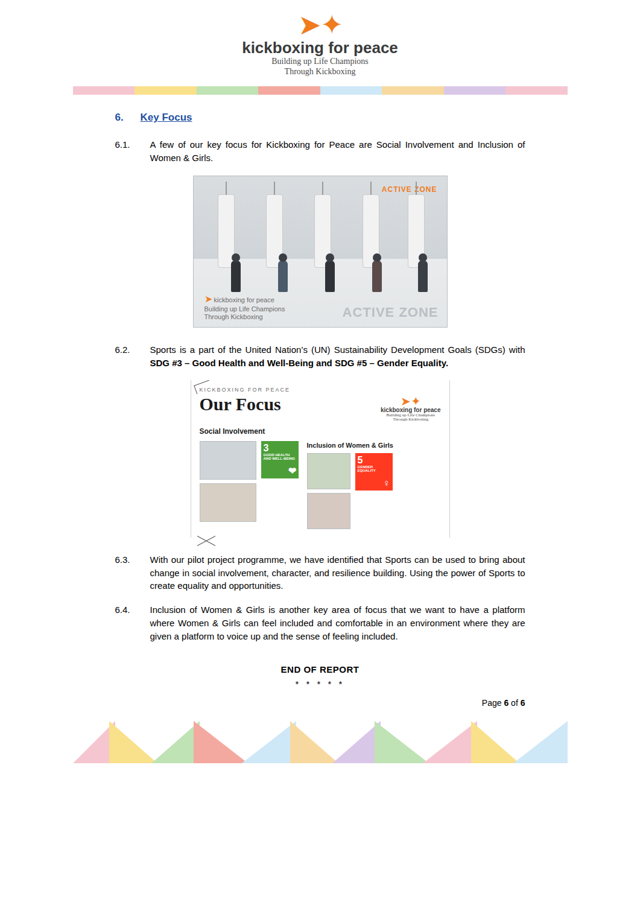➤✦
kickboxing for peace
Building up Life Champions
Through Kickboxing
6. Key Focus
6.1.
A few of our key focus for Kickboxing for Peace are Social Involvement and Inclusion of Women & Girls.
ACTIVE ZONE
➤ kickboxing for peace
Building up Life Champions
Through Kickboxing
ACTIVE ZONE
6.2.
Sports is a part of the United Nation’s (UN) Sustainability Development Goals (SDGs) with SDG #3 – Good Health and Well-Being and SDG #5 – Gender Equality.
KICKBOXING FOR PEACE
Our Focus
➤✦
kickboxing for peace
Building up Life Champions
Through Kickboxing
Social Involvement
3 GOOD HEALTH
AND WELL-BEING ❤
Inclusion of Women & Girls
5 GENDER
EQUALITY ♀
6.3.
With our pilot project programme, we have identified that Sports can be used to bring about change in social involvement, character, and resilience building. Using the power of Sports to create equality and opportunities.
6.4.
Inclusion of Women & Girls is another key area of focus that we want to have a platform where Women & Girls can feel included and comfortable in an environment where they are given a platform to voice up and the sense of feeling included.
END OF REPORT
* * * * *
Page 6 of 6